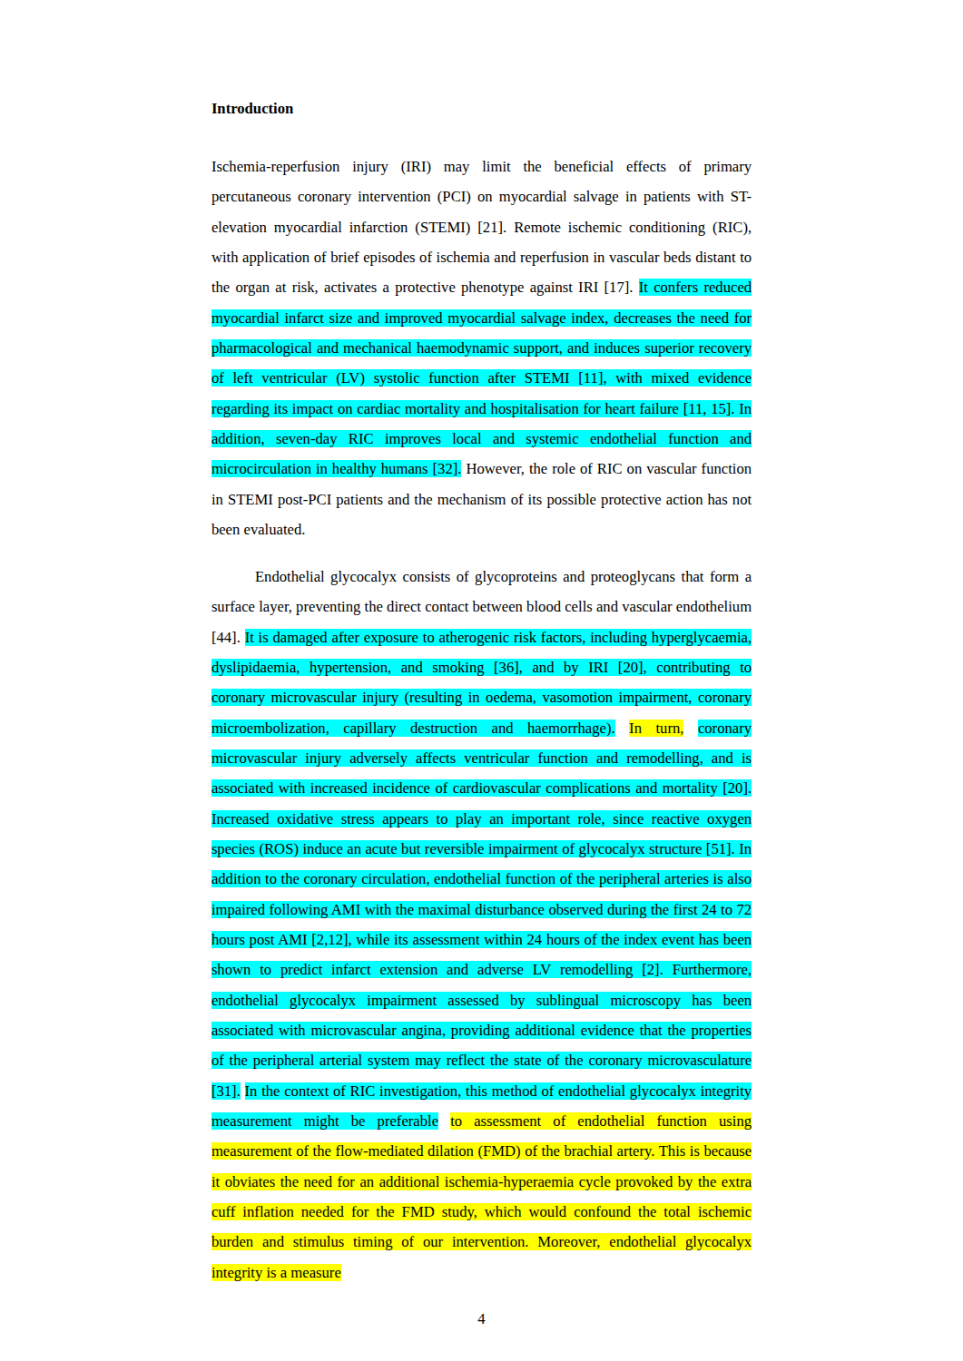Introduction
Ischemia-reperfusion injury (IRI) may limit the beneficial effects of primary percutaneous coronary intervention (PCI) on myocardial salvage in patients with ST-elevation myocardial infarction (STEMI) [21]. Remote ischemic conditioning (RIC), with application of brief episodes of ischemia and reperfusion in vascular beds distant to the organ at risk, activates a protective phenotype against IRI [17]. It confers reduced myocardial infarct size and improved myocardial salvage index, decreases the need for pharmacological and mechanical haemodynamic support, and induces superior recovery of left ventricular (LV) systolic function after STEMI [11], with mixed evidence regarding its impact on cardiac mortality and hospitalisation for heart failure [11, 15]. In addition, seven-day RIC improves local and systemic endothelial function and microcirculation in healthy humans [32]. However, the role of RIC on vascular function in STEMI post-PCI patients and the mechanism of its possible protective action has not been evaluated.
Endothelial glycocalyx consists of glycoproteins and proteoglycans that form a surface layer, preventing the direct contact between blood cells and vascular endothelium [44]. It is damaged after exposure to atherogenic risk factors, including hyperglycaemia, dyslipidaemia, hypertension, and smoking [36], and by IRI [20], contributing to coronary microvascular injury (resulting in oedema, vasomotion impairment, coronary microembolization, capillary destruction and haemorrhage). In turn, coronary microvascular injury adversely affects ventricular function and remodelling, and is associated with increased incidence of cardiovascular complications and mortality [20]. Increased oxidative stress appears to play an important role, since reactive oxygen species (ROS) induce an acute but reversible impairment of glycocalyx structure [51]. In addition to the coronary circulation, endothelial function of the peripheral arteries is also impaired following AMI with the maximal disturbance observed during the first 24 to 72 hours post AMI [2,12], while its assessment within 24 hours of the index event has been shown to predict infarct extension and adverse LV remodelling [2]. Furthermore, endothelial glycocalyx impairment assessed by sublingual microscopy has been associated with microvascular angina, providing additional evidence that the properties of the peripheral arterial system may reflect the state of the coronary microvasculature [31]. In the context of RIC investigation, this method of endothelial glycocalyx integrity measurement might be preferable to assessment of endothelial function using measurement of the flow-mediated dilation (FMD) of the brachial artery. This is because it obviates the need for an additional ischemia-hyperaemia cycle provoked by the extra cuff inflation needed for the FMD study, which would confound the total ischemic burden and stimulus timing of our intervention. Moreover, endothelial glycocalyx integrity is a measure
4